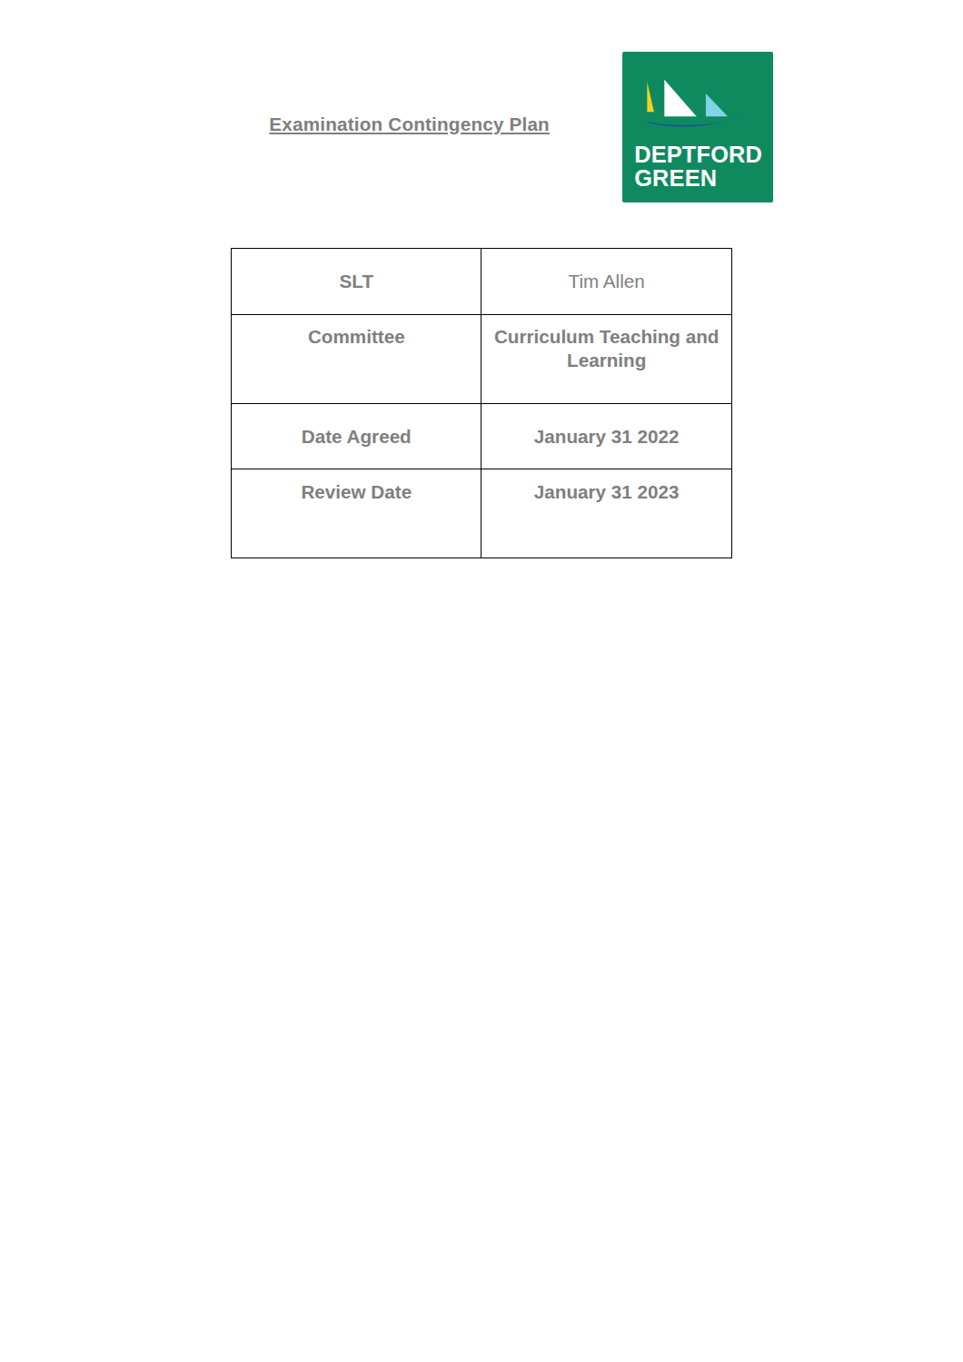Deptford Green
Examination Contingency Plan
| SLT | Tim Allen |
| Committee | Curriculum Teaching and Learning |
| Date Agreed | January 31 2022 |
| Review Date | January 31 2023 |